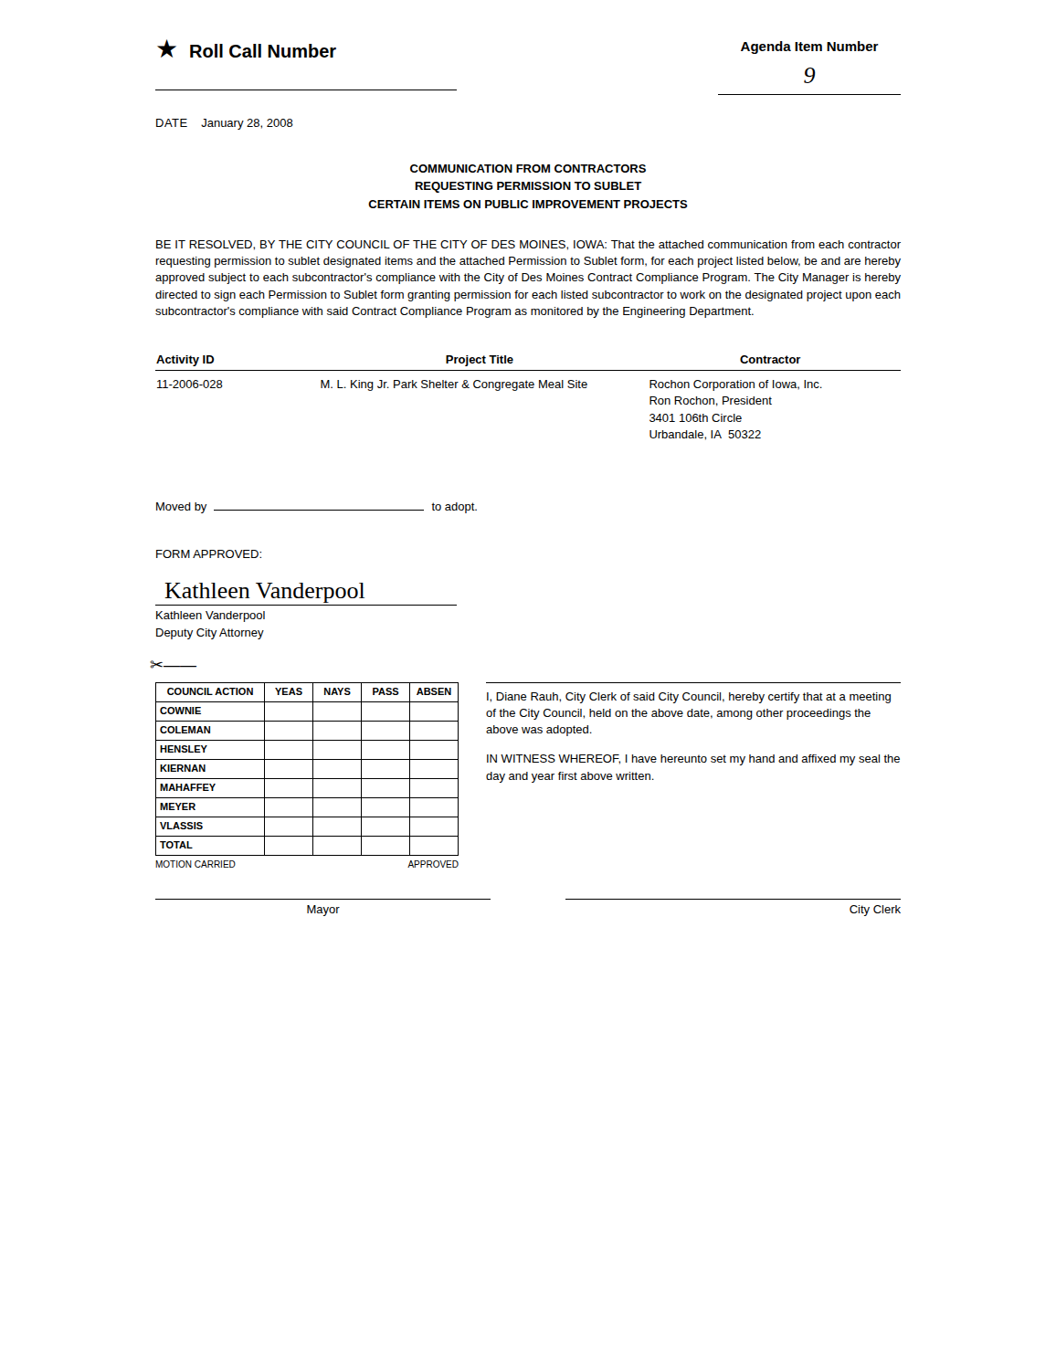★ Roll Call Number
Agenda Item Number
9
DATE January 28, 2008
COMMUNICATION FROM CONTRACTORS
REQUESTING PERMISSION TO SUBLET
CERTAIN ITEMS ON PUBLIC IMPROVEMENT PROJECTS
BE IT RESOLVED, BY THE CITY COUNCIL OF THE CITY OF DES MOINES, IOWA: That the attached communication from each contractor requesting permission to sublet designated items and the attached Permission to Sublet form, for each project listed below, be and are hereby approved subject to each subcontractor's compliance with the City of Des Moines Contract Compliance Program. The City Manager is hereby directed to sign each Permission to Sublet form granting permission for each listed subcontractor to work on the designated project upon each subcontractor's compliance with said Contract Compliance Program as monitored by the Engineering Department.
| Activity ID | Project Title | Contractor |
| --- | --- | --- |
| 11-2006-028 | M. L. King Jr. Park Shelter & Congregate Meal Site | Rochon Corporation of Iowa, Inc. Ron Rochon, President 3401 106th Circle Urbandale, IA 50322 |
Moved by to adopt.
FORM APPROVED:
Kathleen Vanderpool
Kathleen Vanderpool
Deputy City Attorney
✂——
| COUNCIL ACTION | YEAS | NAYS | PASS | ABSEN |
| --- | --- | --- | --- | --- |
| COWNIE | | | | |
| COLEMAN | | | | |
| HENSLEY | | | | |
| KIERNAN | | | | |
| MAHAFFEY | | | | |
| MEYER | | | | |
| VLASSIS | | | | |
| TOTAL | | | | |
MOTION CARRIED APPROVED
I, Diane Rauh, City Clerk of said City Council, hereby certify that at a meeting of the City Council, held on the above date, among other proceedings the above was adopted.
IN WITNESS WHEREOF, I have hereunto set my hand and affixed my seal the day and year first above written.
Mayor
City Clerk